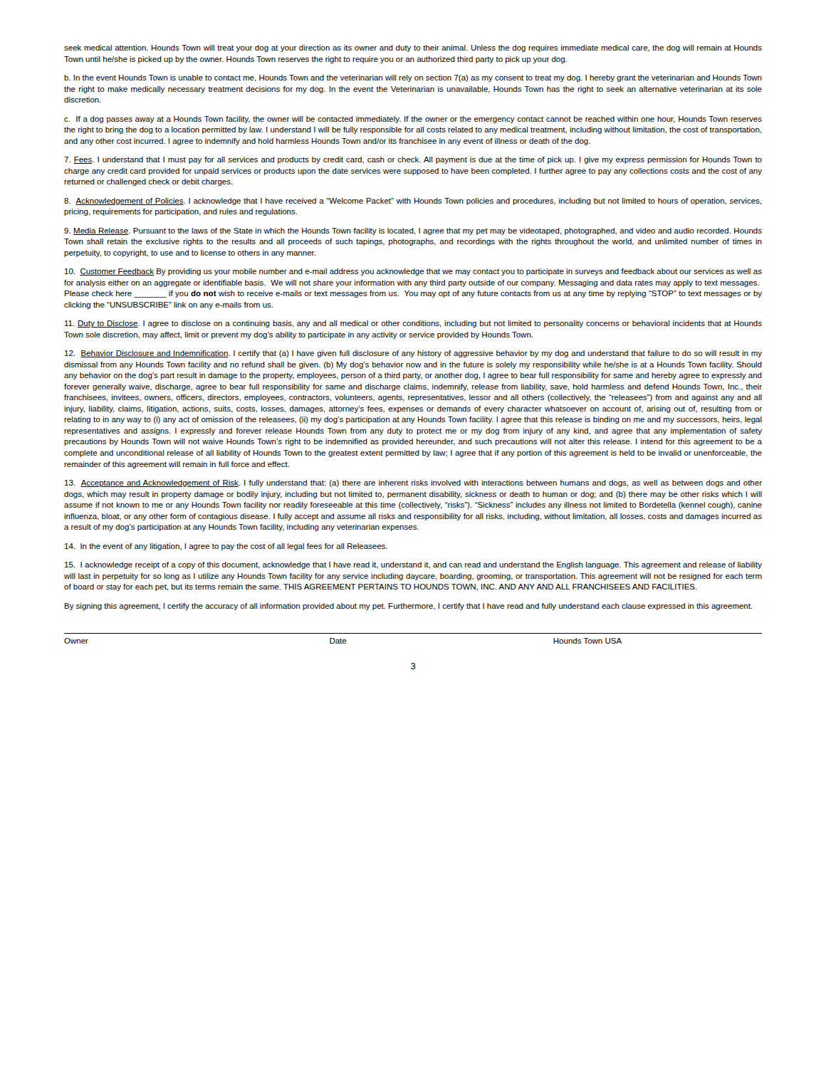seek medical attention. Hounds Town will treat your dog at your direction as its owner and duty to their animal. Unless the dog requires immediate medical care, the dog will remain at Hounds Town until he/she is picked up by the owner. Hounds Town reserves the right to require you or an authorized third party to pick up your dog.
b. In the event Hounds Town is unable to contact me, Hounds Town and the veterinarian will rely on section 7(a) as my consent to treat my dog. I hereby grant the veterinarian and Hounds Town the right to make medically necessary treatment decisions for my dog. In the event the Veterinarian is unavailable, Hounds Town has the right to seek an alternative veterinarian at its sole discretion.
c. If a dog passes away at a Hounds Town facility, the owner will be contacted immediately. If the owner or the emergency contact cannot be reached within one hour, Hounds Town reserves the right to bring the dog to a location permitted by law. I understand I will be fully responsible for all costs related to any medical treatment, including without limitation, the cost of transportation, and any other cost incurred. I agree to indemnify and hold harmless Hounds Town and/or its franchisee in any event of illness or death of the dog.
7. Fees. I understand that I must pay for all services and products by credit card, cash or check. All payment is due at the time of pick up. I give my express permission for Hounds Town to charge any credit card provided for unpaid services or products upon the date services were supposed to have been completed. I further agree to pay any collections costs and the cost of any returned or challenged check or debit charges.
8. Acknowledgement of Policies. I acknowledge that I have received a “Welcome Packet” with Hounds Town policies and procedures, including but not limited to hours of operation, services, pricing, requirements for participation, and rules and regulations.
9. Media Release. Pursuant to the laws of the State in which the Hounds Town facility is located, I agree that my pet may be videotaped, photographed, and video and audio recorded. Hounds Town shall retain the exclusive rights to the results and all proceeds of such tapings, photographs, and recordings with the rights throughout the world, and unlimited number of times in perpetuity, to copyright, to use and to license to others in any manner.
10. Customer Feedback By providing us your mobile number and e-mail address you acknowledge that we may contact you to participate in surveys and feedback about our services as well as for analysis either on an aggregate or identifiable basis. We will not share your information with any third party outside of our company. Messaging and data rates may apply to text messages. Please check here _______ if you do not wish to receive e-mails or text messages from us. You may opt of any future contacts from us at any time by replying “STOP” to text messages or by clicking the “UNSUBSCRIBE” link on any e-mails from us.
11. Duty to Disclose. I agree to disclose on a continuing basis, any and all medical or other conditions, including but not limited to personality concerns or behavioral incidents that at Hounds Town sole discretion, may affect, limit or prevent my dog’s ability to participate in any activity or service provided by Hounds Town.
12. Behavior Disclosure and Indemnification. I certify that (a) I have given full disclosure of any history of aggressive behavior by my dog and understand that failure to do so will result in my dismissal from any Hounds Town facility and no refund shall be given. (b) My dog’s behavior now and in the future is solely my responsibility while he/she is at a Hounds Town facility. Should any behavior on the dog’s part result in damage to the property, employees, person of a third party, or another dog, I agree to bear full responsibility for same and hereby agree to expressly and forever generally waive, discharge, agree to bear full responsibility for same and discharge claims, indemnify, release from liability, save, hold harmless and defend Hounds Town, Inc., their franchisees, invitees, owners, officers, directors, employees, contractors, volunteers, agents, representatives, lessor and all others (collectively, the “releasees”) from and against any and all injury, liability, claims, litigation, actions, suits, costs, losses, damages, attorney’s fees, expenses or demands of every character whatsoever on account of, arising out of, resulting from or relating to in any way to (i) any act of omission of the releasees, (ii) my dog’s participation at any Hounds Town facility. I agree that this release is binding on me and my successors, heirs, legal representatives and assigns. I expressly and forever release Hounds Town from any duty to protect me or my dog from injury of any kind, and agree that any implementation of safety precautions by Hounds Town will not waive Hounds Town’s right to be indemnified as provided hereunder, and such precautions will not alter this release. I intend for this agreement to be a complete and unconditional release of all liability of Hounds Town to the greatest extent permitted by law; I agree that if any portion of this agreement is held to be invalid or unenforceable, the remainder of this agreement will remain in full force and effect.
13. Acceptance and Acknowledgement of Risk. I fully understand that: (a) there are inherent risks involved with interactions between humans and dogs, as well as between dogs and other dogs, which may result in property damage or bodily injury, including but not limited to, permanent disability, sickness or death to human or dog; and (b) there may be other risks which I will assume if not known to me or any Hounds Town facility nor readily foreseeable at this time (collectively, “risks”). “Sickness” includes any illness not limited to Bordetella (kennel cough), canine influenza, bloat, or any other form of contagious disease. I fully accept and assume all risks and responsibility for all risks, including, without limitation, all losses, costs and damages incurred as a result of my dog’s participation at any Hounds Town facility, including any veterinarian expenses.
14. In the event of any litigation, I agree to pay the cost of all legal fees for all Releasees.
15. I acknowledge receipt of a copy of this document, acknowledge that I have read it, understand it, and can read and understand the English language. This agreement and release of liability will last in perpetuity for so long as I utilize any Hounds Town facility for any service including daycare, boarding, grooming, or transportation. This agreement will not be resigned for each term of board or stay for each pet, but its terms remain the same. THIS AGREEMENT PERTAINS TO HOUNDS TOWN, INC. AND ANY AND ALL FRANCHISEES AND FACILITIES.
By signing this agreement, I certify the accuracy of all information provided about my pet. Furthermore, I certify that I have read and fully understand each clause expressed in this agreement.
Owner
Date
Hounds Town USA
3